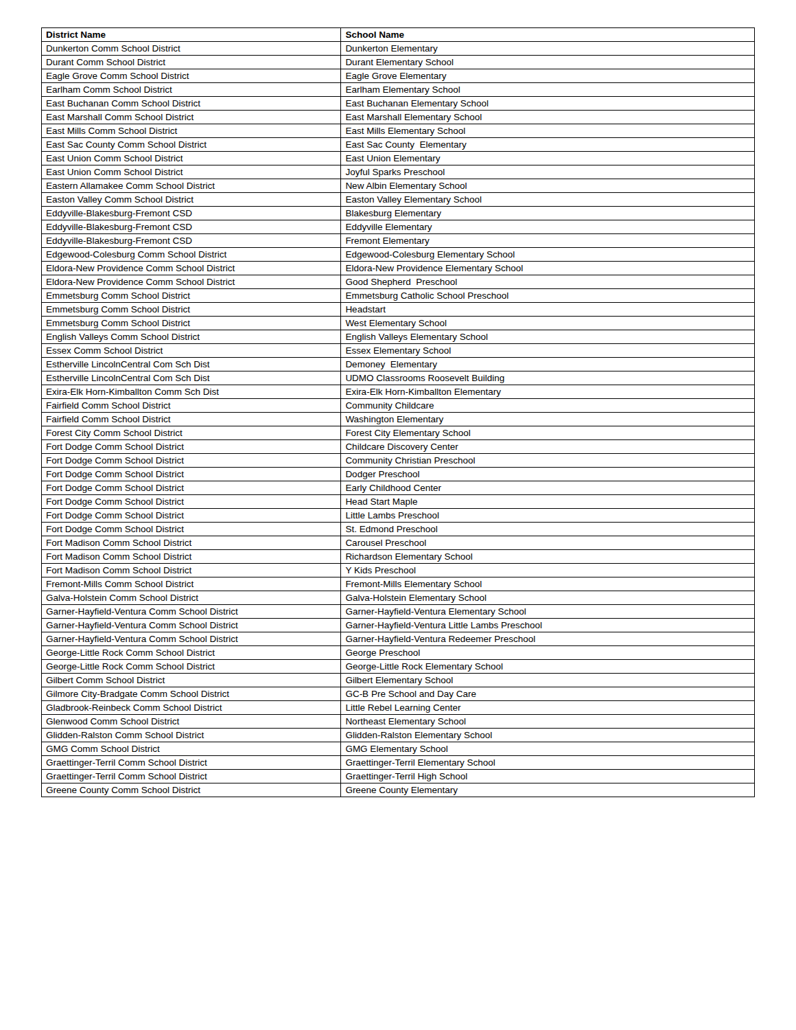| District Name | School Name |
| --- | --- |
| Dunkerton Comm School District | Dunkerton Elementary |
| Durant Comm School District | Durant Elementary School |
| Eagle Grove Comm School District | Eagle Grove Elementary |
| Earlham Comm School District | Earlham Elementary School |
| East Buchanan Comm School District | East Buchanan Elementary School |
| East Marshall Comm School District | East Marshall Elementary School |
| East Mills Comm School District | East Mills Elementary School |
| East Sac County Comm School District | East Sac County Elementary |
| East Union Comm School District | East Union Elementary |
| East Union Comm School District | Joyful Sparks Preschool |
| Eastern Allamakee Comm School District | New Albin Elementary School |
| Easton Valley Comm School District | Easton Valley Elementary School |
| Eddyville-Blakesburg-Fremont CSD | Blakesburg Elementary |
| Eddyville-Blakesburg-Fremont CSD | Eddyville Elementary |
| Eddyville-Blakesburg-Fremont CSD | Fremont Elementary |
| Edgewood-Colesburg Comm School District | Edgewood-Colesburg Elementary School |
| Eldora-New Providence Comm School District | Eldora-New Providence Elementary School |
| Eldora-New Providence Comm School District | Good Shepherd Preschool |
| Emmetsburg Comm School District | Emmetsburg Catholic School Preschool |
| Emmetsburg Comm School District | Headstart |
| Emmetsburg Comm School District | West Elementary School |
| English Valleys Comm School District | English Valleys Elementary School |
| Essex Comm School District | Essex Elementary School |
| Estherville LincolnCentral Com Sch Dist | Demoney Elementary |
| Estherville LincolnCentral Com Sch Dist | UDMO Classrooms Roosevelt Building |
| Exira-Elk Horn-Kimballton Comm Sch Dist | Exira-Elk Horn-Kimballton Elementary |
| Fairfield Comm School District | Community Childcare |
| Fairfield Comm School District | Washington Elementary |
| Forest City Comm School District | Forest City Elementary School |
| Fort Dodge Comm School District | Childcare Discovery Center |
| Fort Dodge Comm School District | Community Christian Preschool |
| Fort Dodge Comm School District | Dodger Preschool |
| Fort Dodge Comm School District | Early Childhood Center |
| Fort Dodge Comm School District | Head Start Maple |
| Fort Dodge Comm School District | Little Lambs Preschool |
| Fort Dodge Comm School District | St. Edmond Preschool |
| Fort Madison Comm School District | Carousel Preschool |
| Fort Madison Comm School District | Richardson Elementary School |
| Fort Madison Comm School District | Y Kids Preschool |
| Fremont-Mills Comm School District | Fremont-Mills Elementary School |
| Galva-Holstein Comm School District | Galva-Holstein Elementary School |
| Garner-Hayfield-Ventura Comm School District | Garner-Hayfield-Ventura Elementary School |
| Garner-Hayfield-Ventura Comm School District | Garner-Hayfield-Ventura Little Lambs Preschool |
| Garner-Hayfield-Ventura Comm School District | Garner-Hayfield-Ventura Redeemer Preschool |
| George-Little Rock Comm School District | George Preschool |
| George-Little Rock Comm School District | George-Little Rock Elementary School |
| Gilbert Comm School District | Gilbert Elementary School |
| Gilmore City-Bradgate Comm School District | GC-B Pre School and Day Care |
| Gladbrook-Reinbeck Comm School District | Little Rebel Learning Center |
| Glenwood Comm School District | Northeast Elementary School |
| Glidden-Ralston Comm School District | Glidden-Ralston Elementary School |
| GMG Comm School District | GMG Elementary School |
| Graettinger-Terril Comm School District | Graettinger-Terril Elementary School |
| Graettinger-Terril Comm School District | Graettinger-Terril High School |
| Greene County Comm School District | Greene County Elementary |